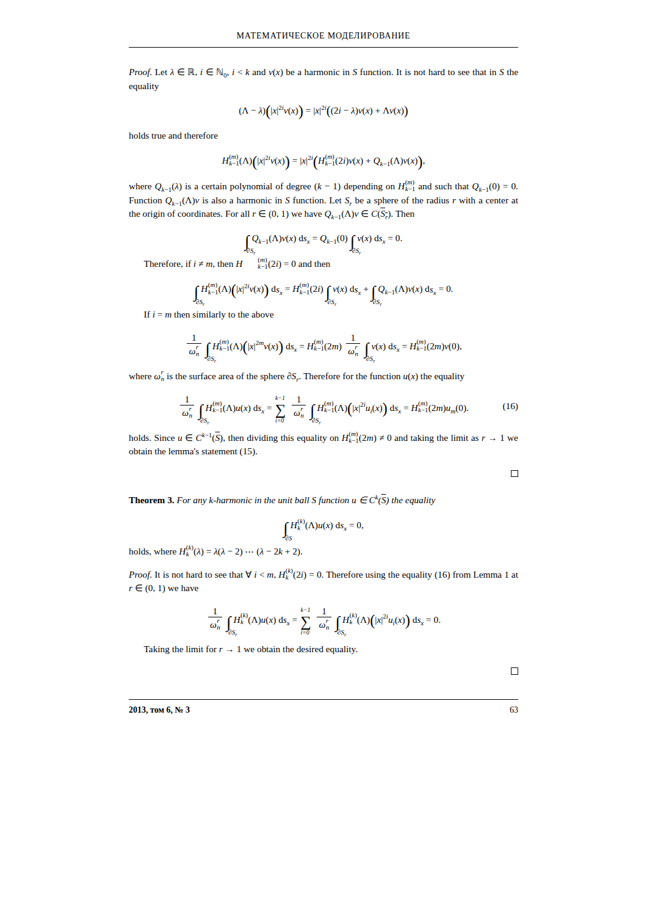Математическое моделирование
Proof. Let λ ∈ ℝ, i ∈ ℕ0, i < k and v(x) be a harmonic in S function. It is not hard to see that in S the equality
(Λ − λ)(|x|2iv(x)) = |x|2i((2i − λ)v(x) + Λv(x))
holds true and therefore
H(m) k−1(Λ)(|x|2iv(x)) = |x|2i(H(m) k−1(2i)v(x) + Qk−1(Λ)v(x)),
where Qk−1(λ) is a certain polynomial of degree (k − 1) depending on H(m) k−1 and such that Qk−1(0) = 0. Function Qk−1(Λ)v is also a harmonic in S function. Let Sr be a sphere of the radius r with a center at the origin of coordinates. For all r ∈ (0, 1) we have Qk−1(Λ)v ∈ C(Sr). Then
∫∂Sr Qk−1(Λ)v(x) dsx = Qk−1(0) ∫∂Sr v(x) dsx = 0.
Therefore, if i ≠ m, then H(m) k−1(2i) = 0 and then
∫∂Sr H(m) k−1(Λ)(|x|2iv(x)) dsx = H(m) k−1(2i) ∫∂Sr v(x) dsx + ∫∂Sr Qk−1(Λ)v(x) dsx = 0.
If i = m then similarly to the above
1 ωrn ∫∂Sr H(m) k−1(Λ)(|x|2mv(x)) dsx = H(m) k−1(2m) 1 ωrn ∫∂Sr v(x) dsx = H(m) k−1(2m)v(0),
where ωrn is the surface area of the sphere ∂Sr. Therefore for the function u(x) the equality
1 ωrn ∫∂Sr H(m) k−1(Λ)u(x) dsx = ∑k−1 i=0 1 ωrn ∫∂Sr H(m) k−1(Λ)(|x|2iui(x)) dsx = H(m) k−1(2m)um(0).
(16)
holds. Since u ∈ Ck−1(S), then dividing this equality on H(m) k−1(2m) ≠ 0 and taking the limit as r → 1 we obtain the lemma's statement (15).
Theorem 3. For any k-harmonic in the unit ball S function u ∈ Ck(S) the equality
∫∂S H(k) k(Λ)u(x) dsx = 0,
holds, where H(k) k(λ) = λ(λ − 2) ⋯ (λ − 2k + 2).
Proof. It is not hard to see that ∀ i < m, H(k) k(2i) = 0. Therefore using the equality (16) from Lemma 1 at r ∈ (0, 1) we have
1 ωrn ∫∂Sr H(k) k(Λ)u(x) dsx = ∑k−1 i=0 1 ωrn ∫∂Sr H(k) k(Λ)(|x|2iui(x)) dsx = 0.
Taking the limit for r → 1 we obtain the desired equality.
2013, том 6, № 3
63